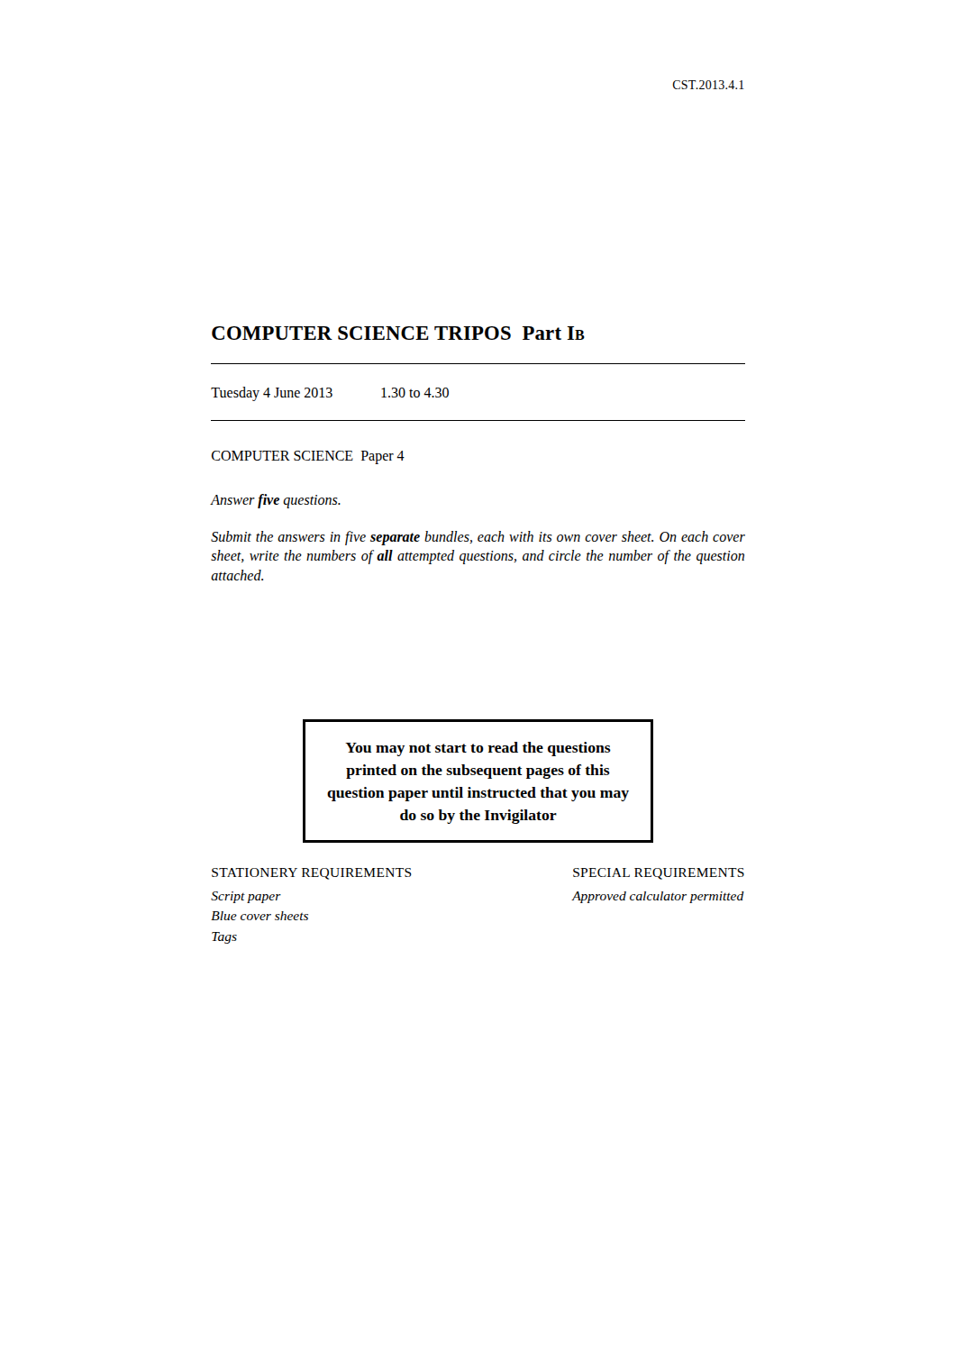CST.2013.4.1
COMPUTER SCIENCE TRIPOS Part IB
Tuesday 4 June 20131.30 to 4.30
COMPUTER SCIENCE Paper 4
Answer five questions.
Submit the answers in five separate bundles, each with its own cover sheet. On each cover sheet, write the numbers of all attempted questions, and circle the number of the question attached.
You may not start to read the questions printed on the subsequent pages of this question paper until instructed that you may do so by the Invigilator
STATIONERY REQUIREMENTS
Script paper
Blue cover sheets
Tags
SPECIAL REQUIREMENTS
Approved calculator permitted